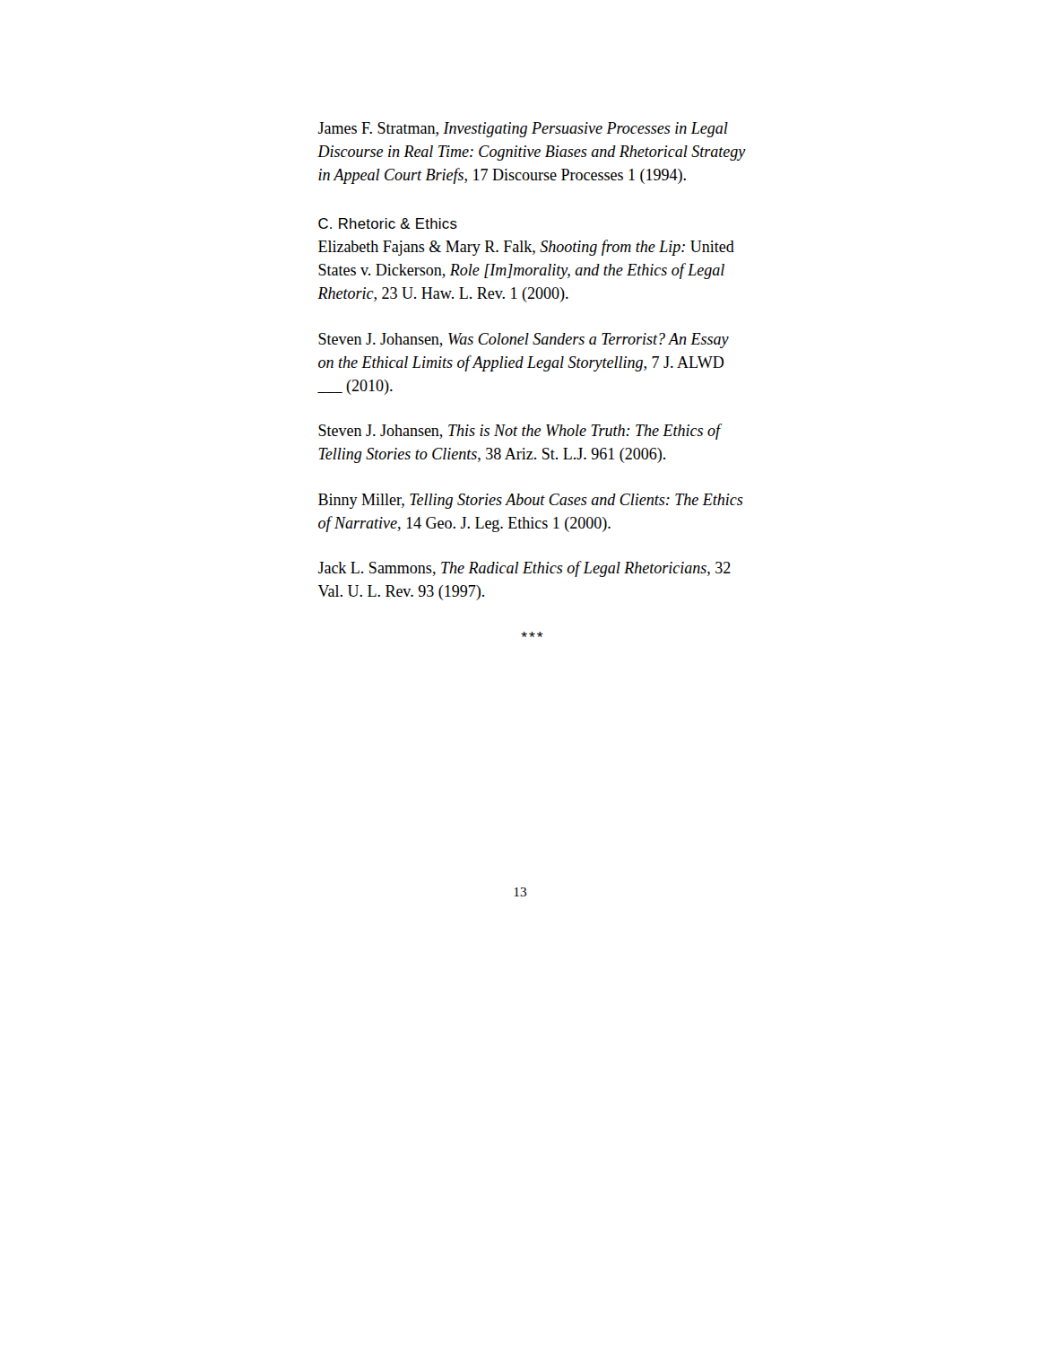James F. Stratman, Investigating Persuasive Processes in Legal Discourse in Real Time: Cognitive Biases and Rhetorical Strategy in Appeal Court Briefs, 17 Discourse Processes 1 (1994).
C. Rhetoric & Ethics
Elizabeth Fajans & Mary R. Falk, Shooting from the Lip: United States v. Dickerson, Role [Im]morality, and the Ethics of Legal Rhetoric, 23 U. Haw. L. Rev. 1 (2000).
Steven J. Johansen, Was Colonel Sanders a Terrorist? An Essay on the Ethical Limits of Applied Legal Storytelling, 7 J. ALWD ___ (2010).
Steven J. Johansen, This is Not the Whole Truth: The Ethics of Telling Stories to Clients, 38 Ariz. St. L.J. 961 (2006).
Binny Miller, Telling Stories About Cases and Clients: The Ethics of Narrative, 14 Geo. J. Leg. Ethics 1 (2000).
Jack L. Sammons, The Radical Ethics of Legal Rhetoricians, 32 Val. U. L. Rev. 93 (1997).
***
13